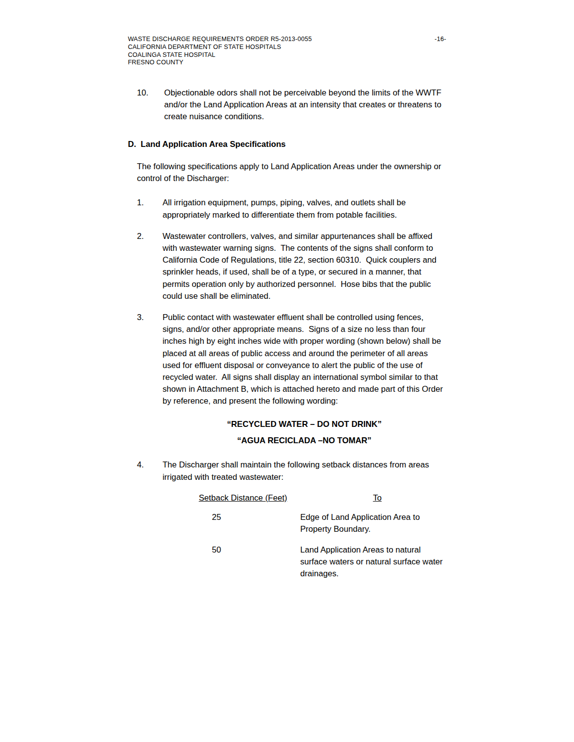-16-
WASTE DISCHARGE REQUIREMENTS ORDER R5-2013-0055
CALIFORNIA DEPARTMENT OF STATE HOSPITALS
COALINGA STATE HOSPITAL
FRESNO COUNTY
10. Objectionable odors shall not be perceivable beyond the limits of the WWTF and/or the Land Application Areas at an intensity that creates or threatens to create nuisance conditions.
D. Land Application Area Specifications
The following specifications apply to Land Application Areas under the ownership or control of the Discharger:
1. All irrigation equipment, pumps, piping, valves, and outlets shall be appropriately marked to differentiate them from potable facilities.
2. Wastewater controllers, valves, and similar appurtenances shall be affixed with wastewater warning signs. The contents of the signs shall conform to California Code of Regulations, title 22, section 60310. Quick couplers and sprinkler heads, if used, shall be of a type, or secured in a manner, that permits operation only by authorized personnel. Hose bibs that the public could use shall be eliminated.
3. Public contact with wastewater effluent shall be controlled using fences, signs, and/or other appropriate means. Signs of a size no less than four inches high by eight inches wide with proper wording (shown below) shall be placed at all areas of public access and around the perimeter of all areas used for effluent disposal or conveyance to alert the public of the use of recycled water. All signs shall display an international symbol similar to that shown in Attachment B, which is attached hereto and made part of this Order by reference, and present the following wording:
“RECYCLED WATER – DO NOT DRINK”
“AGUA RECICLADA –NO TOMAR”
4. The Discharger shall maintain the following setback distances from areas irrigated with treated wastewater:
| Setback Distance (Feet) | To |
| --- | --- |
| 25 | Edge of Land Application Area to Property Boundary. |
| 50 | Land Application Areas to natural surface waters or natural surface water drainages. |